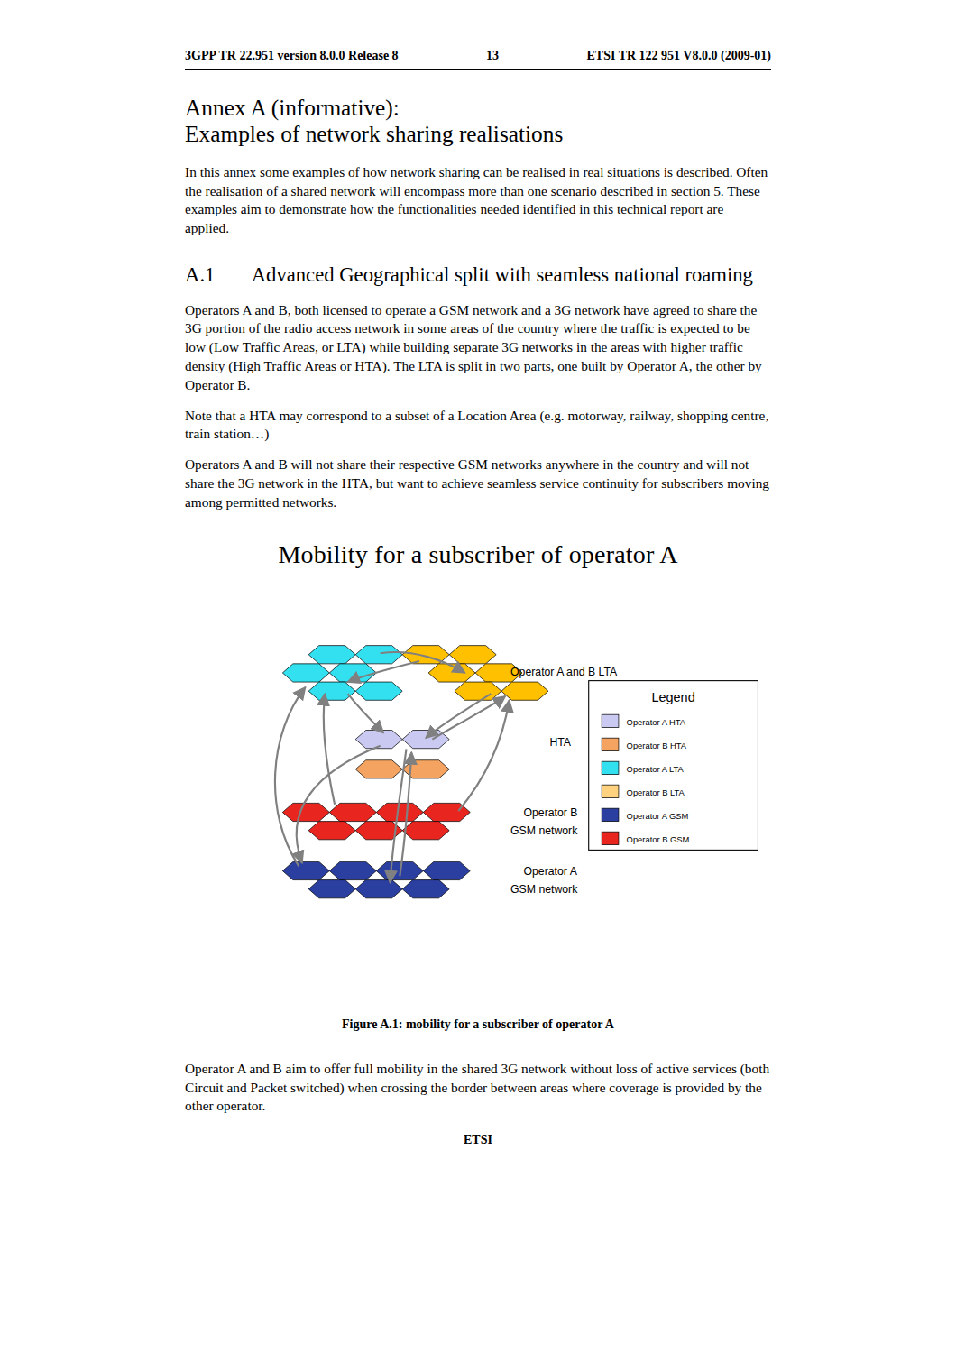3GPP TR 22.951 version 8.0.0 Release 8
13
ETSI TR 122 951 V8.0.0 (2009-01)
Annex A (informative):Examples of network sharing realisations
In this annex some examples of how network sharing can be realised in real situations is described. Often the realisation of a shared network will encompass more than one scenario described in section 5. These examples aim to demonstrate how the functionalities needed identified in this technical report are applied.
A.1 Advanced Geographical split with seamless national roaming
Operators A and B, both licensed to operate a GSM network and a 3G network have agreed to share the 3G portion of the radio access network in some areas of the country where the traffic is expected to be low (Low Traffic Areas, or LTA) while building separate 3G networks in the areas with higher traffic density (High Traffic Areas or HTA). The LTA is split in two parts, one built by Operator A, the other by Operator B.
Note that a HTA may correspond to a subset of a Location Area (e.g. motorway, railway, shopping centre, train station…)
Operators A and B will not share their respective GSM networks anywhere in the country and will not share the 3G network in the HTA, but want to achieve seamless service continuity for subscribers moving among permitted networks.
Mobility for a subscriber of operator A
Operator A and B LTA HTA Operator B GSM network Operator A GSM network Legend Operator A HTA Operator B HTA Operator A LTA Operator B LTA Operator A GSM Operator B GSM
Figure A.1: mobility for a subscriber of operator A
Operator A and B aim to offer full mobility in the shared 3G network without loss of active services (both Circuit and Packet switched) when crossing the border between areas where coverage is provided by the other operator.
ETSI